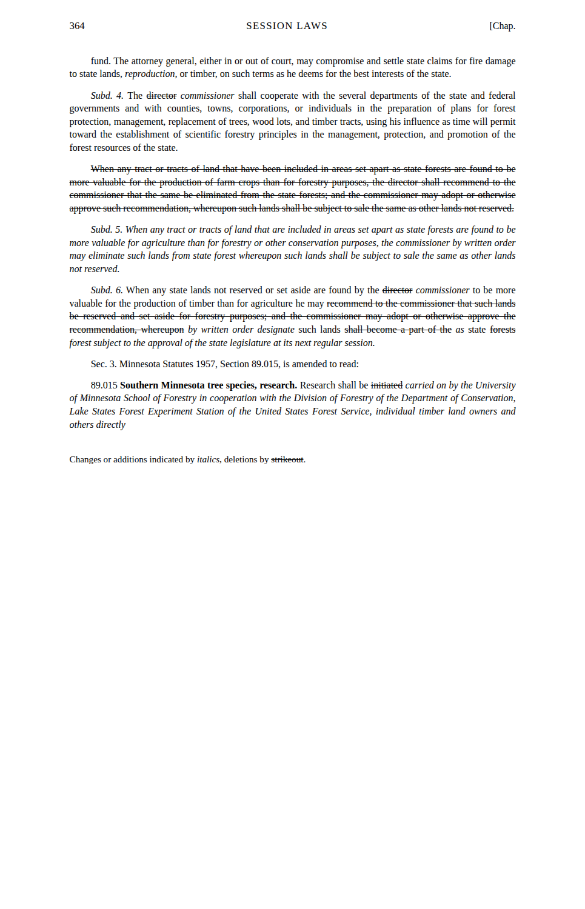364 SESSION LAWS [Chap.
fund. The attorney general, either in or out of court, may compromise and settle state claims for fire damage to state lands, reproduction, or timber, on such terms as he deems for the best interests of the state.
Subd. 4. The director commissioner shall cooperate with the several departments of the state and federal governments and with counties, towns, corporations, or individuals in the preparation of plans for forest protection, management, replacement of trees, wood lots, and timber tracts, using his influence as time will permit toward the establishment of scientific forestry principles in the management, protection, and promotion of the forest resources of the state.
When any tract or tracts of land that have been included in areas set apart as state forests are found to be more valuable for the production of farm crops than for forestry purposes, the director shall recommend to the commissioner that the same be eliminated from the state forests; and the commissioner may adopt or otherwise approve such recommendation, whereupon such lands shall be subject to sale the same as other lands not reserved.
Subd. 5. When any tract or tracts of land that are included in areas set apart as state forests are found to be more valuable for agriculture than for forestry or other conservation purposes, the commissioner by written order may eliminate such lands from state forest whereupon such lands shall be subject to sale the same as other lands not reserved.
Subd. 6. When any state lands not reserved or set aside are found by the director commissioner to be more valuable for the production of timber than for agriculture he may recommend to the commissioner that such lands be reserved and set aside for forestry purposes; and the commissioner may adopt or otherwise approve the recommendation, whereupon by written order designate such lands shall become a part of the as state forests forest subject to the approval of the state legislature at its next regular session.
Sec. 3. Minnesota Statutes 1957, Section 89.015, is amended to read:
89.015 Southern Minnesota tree species, research. Research shall be initiated carried on by the University of Minnesota School of Forestry in cooperation with the Division of Forestry of the Department of Conservation, Lake States Forest Experiment Station of the United States Forest Service, individual timber land owners and others directly
Changes or additions indicated by italics, deletions by strikeout.